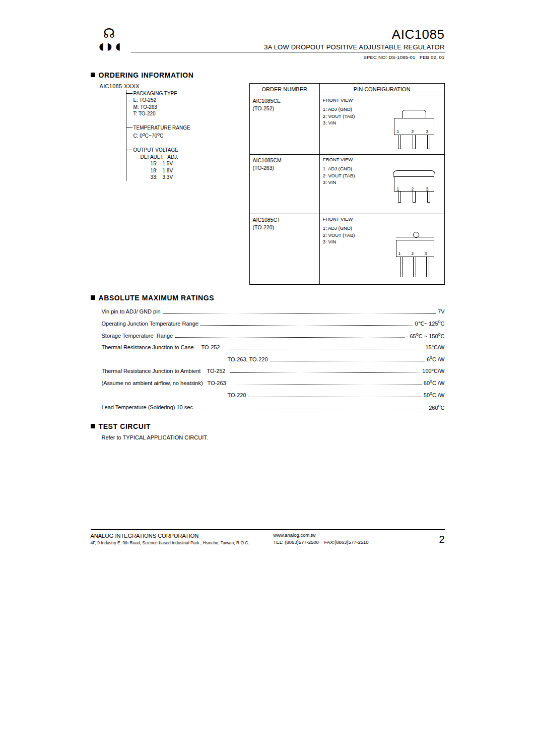☊
◖◗◖
AIC1085
3A LOW DROPOUT POSITIVE ADJUSTABLE REGULATOR
SPEC NO: DS-1085-01 FEB 02, 01
ORDERING INFORMATION
AIC1085-XXXX
PACKAGING TYPE
E: TO-252
M: TO-263
T: TO-220
TEMPERATURE RANGE
C: 0oC~70oC
OUTPUT VOLTAGE
DEFAULT: ADJ. 15: 1.5V 18: 1.8V 33: 3.3V
| ORDER NUMBER | PIN CONFIGURATION |
| --- | --- |
| AIC1085CE (TO-252) | FRONT VIEW 1: ADJ (GND) 2: VOUT (TAB) 3: VIN 1 2 3 |
| AIC1085CM (TO-263) | FRONT VIEW 1: ADJ (GND) 2: VOUT (TAB) 3: VIN 1 2 3 |
| AIC1085CT (TO-220) | FRONT VIEW 1: ADJ (GND) 2: VOUT (TAB) 3: VIN 1 2 3 |
ABSOLUTE MAXIMUM RATINGS
Vin pin to ADJ/ GND pin 7V
Operating Junction Temperature Range 0℃~ 125oC
Storage Temperature Range - 65oC ~ 150oC
Thermal Resistance Junction to Case TO-252 15°C/W
TO-263, TO-220 6oC /W
Thermal Resistance Junction to Ambient TO-252 100°C/W
(Assume no ambient airflow, no heatsink) TO-263 60oC /W
TO-220 50oC /W
Lead Temperature (Soldering) 10 sec. 260oC
TEST CIRCUIT
Refer to TYPICAL APPLICATION CIRCUIT.
ANALOG INTEGRATIONS CORPORATION
4F, 9 Industry E. 9th Road, Science-based Industrial Park , Hsinchu, Taiwan, R.O.C.
www.analog.com.tw
TEL: (8863)577-2500 FAX:(8863)577-2510
2